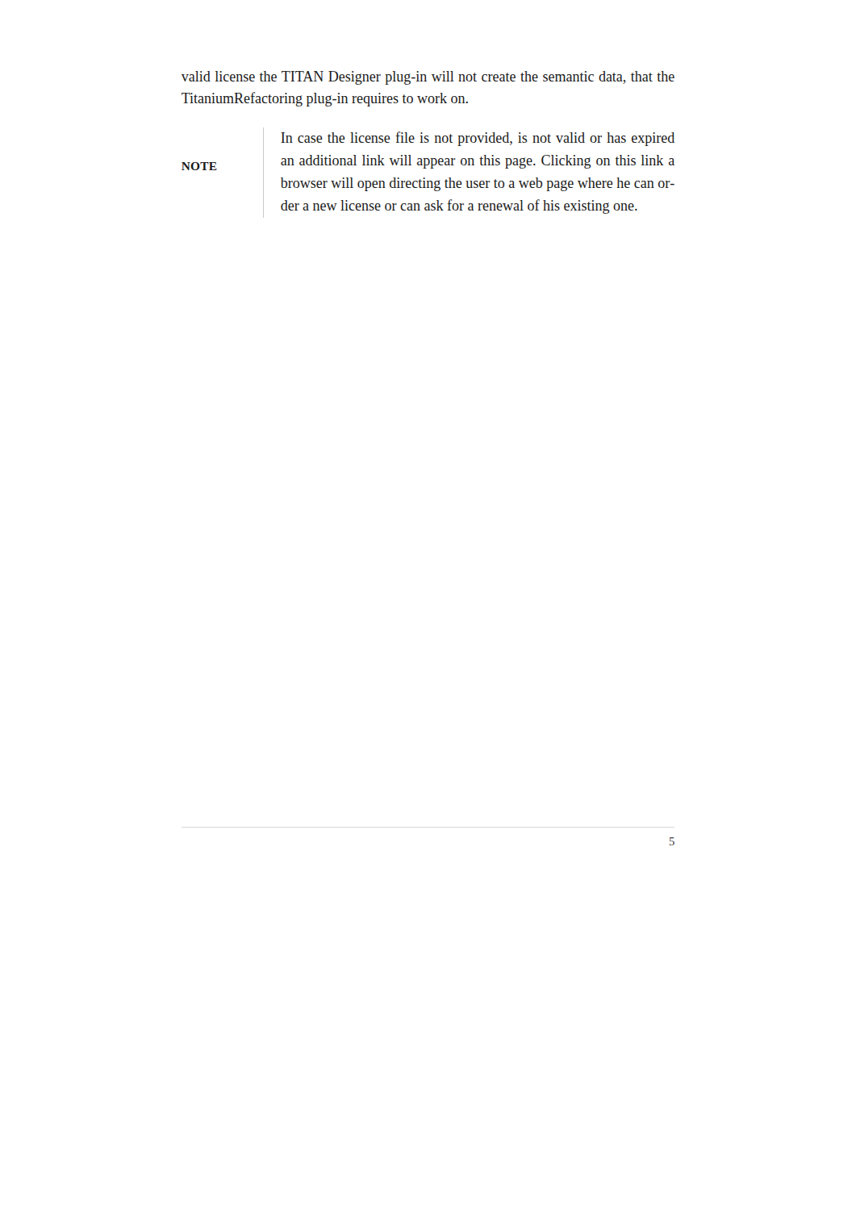valid license the TITAN Designer plug-in will not create the semantic data, that the TitaniumRefactoring plug-in requires to work on.
NOTE
In case the license file is not provided, is not valid or has expired an additional link will appear on this page. Clicking on this link a browser will open directing the user to a web page where he can order a new license or can ask for a renewal of his existing one.
5